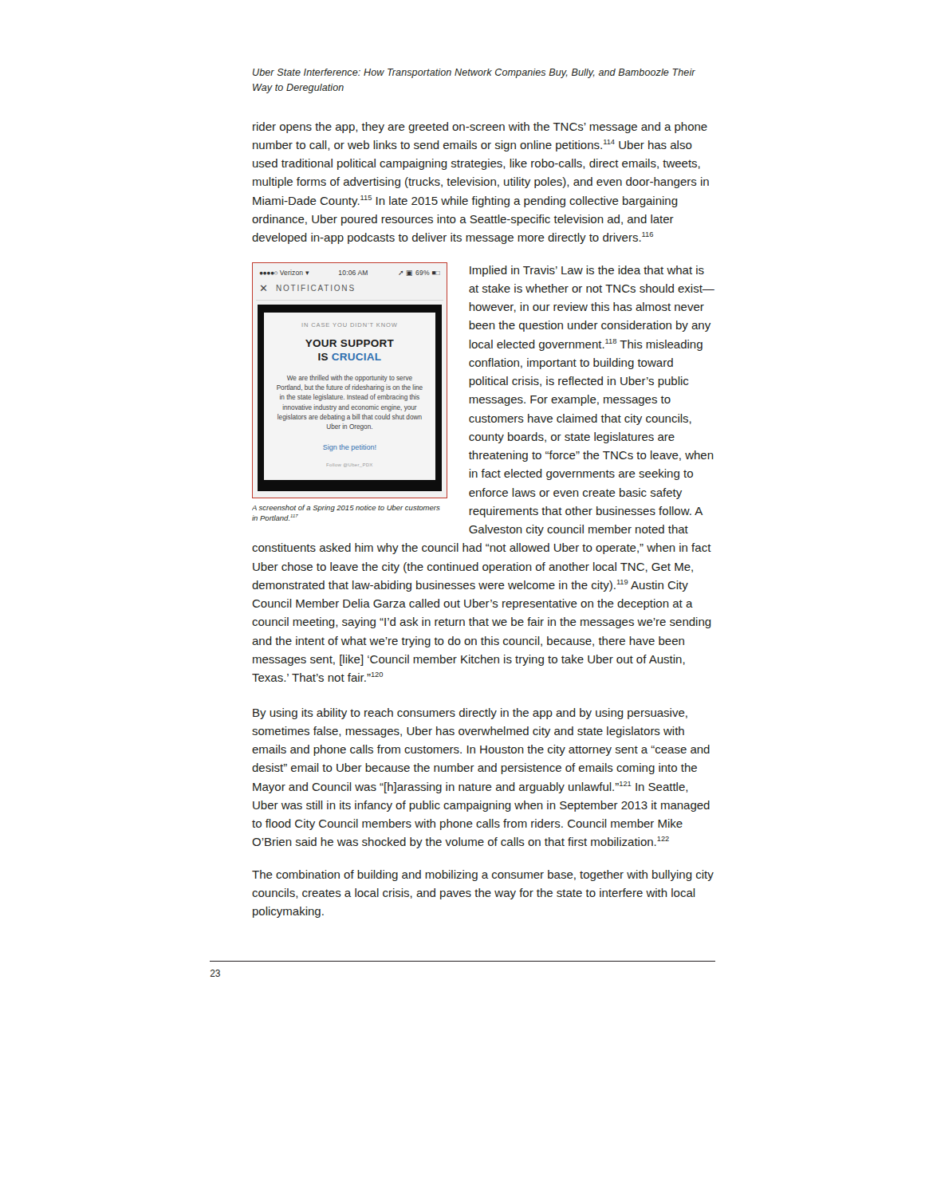Uber State Interference: How Transportation Network Companies Buy, Bully, and Bamboozle Their Way to Deregulation
rider opens the app, they are greeted on-screen with the TNCs’ message and a phone number to call, or web links to send emails or sign online petitions.114 Uber has also used traditional political campaigning strategies, like robo-calls, direct emails, tweets, multiple forms of advertising (trucks, television, utility poles), and even door-hangers in Miami-Dade County.115 In late 2015 while fighting a pending collective bargaining ordinance, Uber poured resources into a Seattle-specific television ad, and later developed in-app podcasts to deliver its message more directly to drivers.116
●●●●○ Verizon ▾
10:06 AM
➚ ▣ 69% ■□
✕
NOTIFICATIONS
IN CASE YOU DIDN’T KNOW
YOUR SUPPORT
IS CRUCIAL
We are thrilled with the opportunity to serve Portland, but the future of ridesharing is on the line in the state legislature. Instead of embracing this innovative industry and economic engine, your legislators are debating a bill that could shut down Uber in Oregon.
Sign the petition!
Follow @Uber_PDX
A screenshot of a Spring 2015 notice to Uber customers in Portland.117
Implied in Travis’ Law is the idea that what is at stake is whether or not TNCs should exist—however, in our review this has almost never been the question under consideration by any local elected government.118 This misleading conflation, important to building toward political crisis, is reflected in Uber’s public messages. For example, messages to customers have claimed that city councils, county boards, or state legislatures are threatening to “force” the TNCs to leave, when in fact elected governments are seeking to enforce laws or even create basic safety requirements that other businesses follow. A Galveston city council member noted that constituents asked him why the council had “not allowed Uber to operate,” when in fact Uber chose to leave the city (the continued operation of another local TNC, Get Me, demonstrated that law-abiding businesses were welcome in the city).119 Austin City Council Member Delia Garza called out Uber’s representative on the deception at a council meeting, saying “I’d ask in return that we be fair in the messages we’re sending and the intent of what we’re trying to do on this council, because, there have been messages sent, [like] ‘Council member Kitchen is trying to take Uber out of Austin, Texas.’ That’s not fair.”120
By using its ability to reach consumers directly in the app and by using persuasive, sometimes false, messages, Uber has overwhelmed city and state legislators with emails and phone calls from customers. In Houston the city attorney sent a “cease and desist” email to Uber because the number and persistence of emails coming into the Mayor and Council was “[h]arassing in nature and arguably unlawful.”121 In Seattle, Uber was still in its infancy of public campaigning when in September 2013 it managed to flood City Council members with phone calls from riders. Council member Mike O’Brien said he was shocked by the volume of calls on that first mobilization.122
The combination of building and mobilizing a consumer base, together with bullying city councils, creates a local crisis, and paves the way for the state to interfere with local policymaking.
23